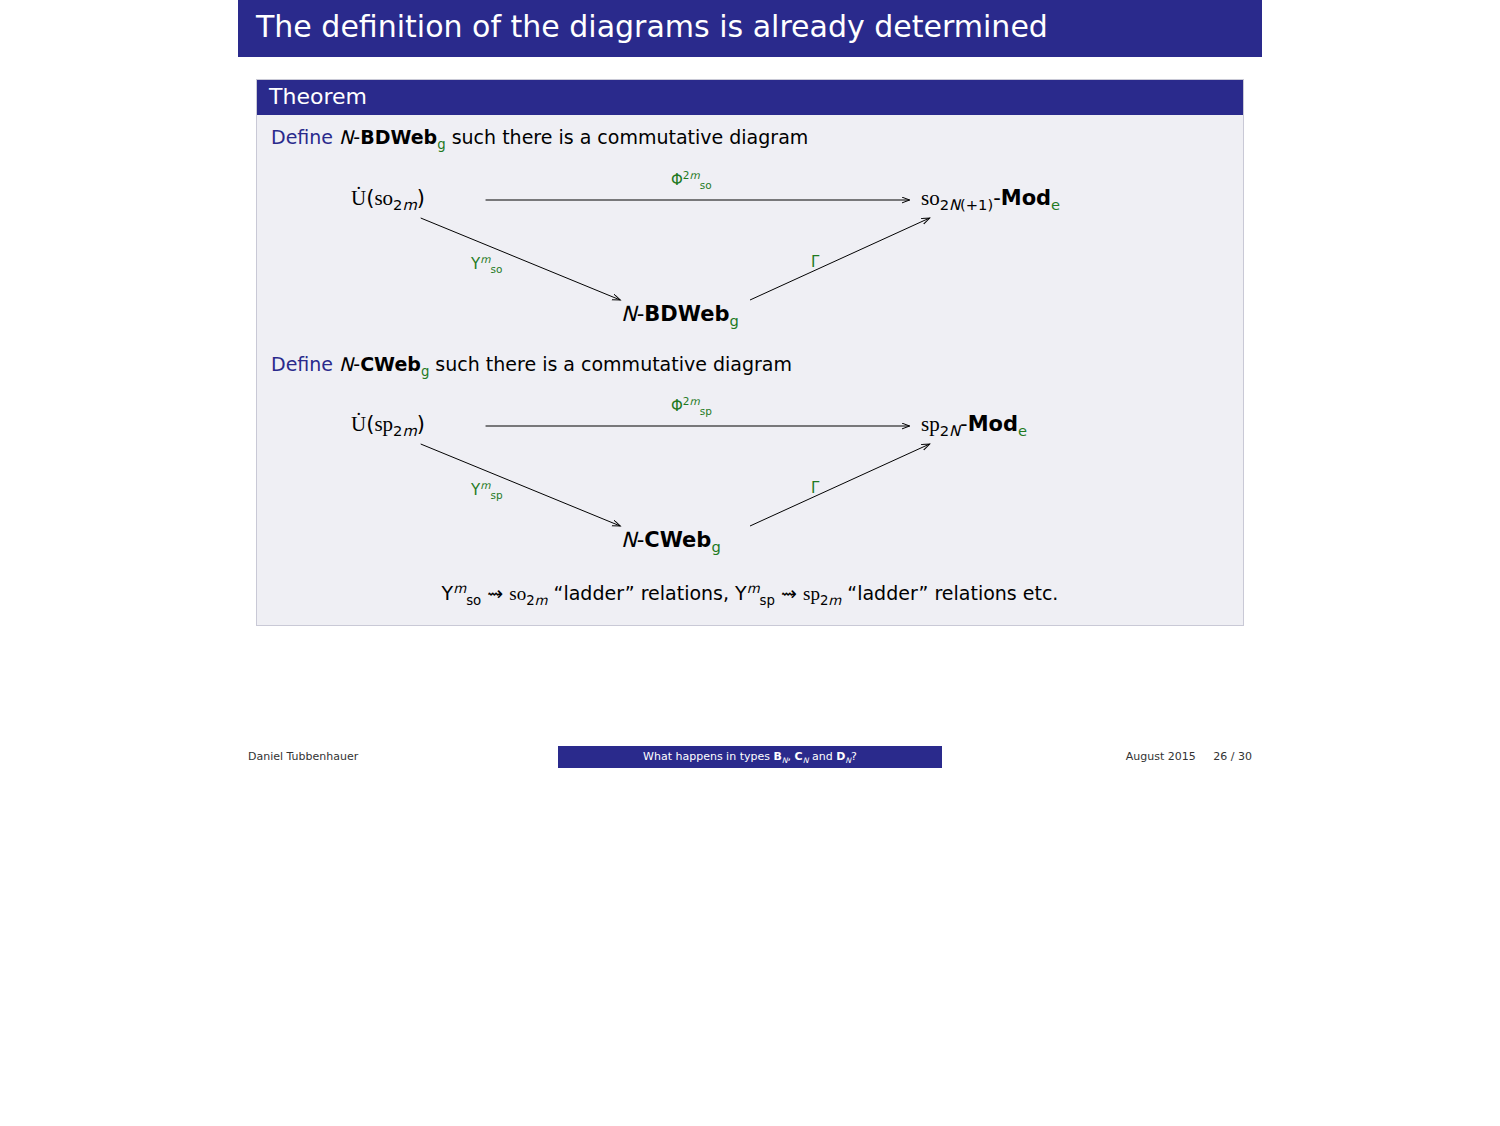The definition of the diagrams is already determined
Theorem
Define N-BDWebg such there is a commutative diagram
U̇(so2m)
so2N(+1)-Mode
N-BDWebg
Φ2mso
Υmso
Γ
Define N-CWebg such there is a commutative diagram
U̇(sp2m)
sp2N-Mode
N-CWebg
Φ2msp
Υmsp
Γ
Υmso ⇝ so2m “ladder” relations, Υmsp ⇝ sp2m “ladder” relations etc.
Daniel Tubbenhauer
What happens in types BN, CN and DN?
August 2015 26 / 30